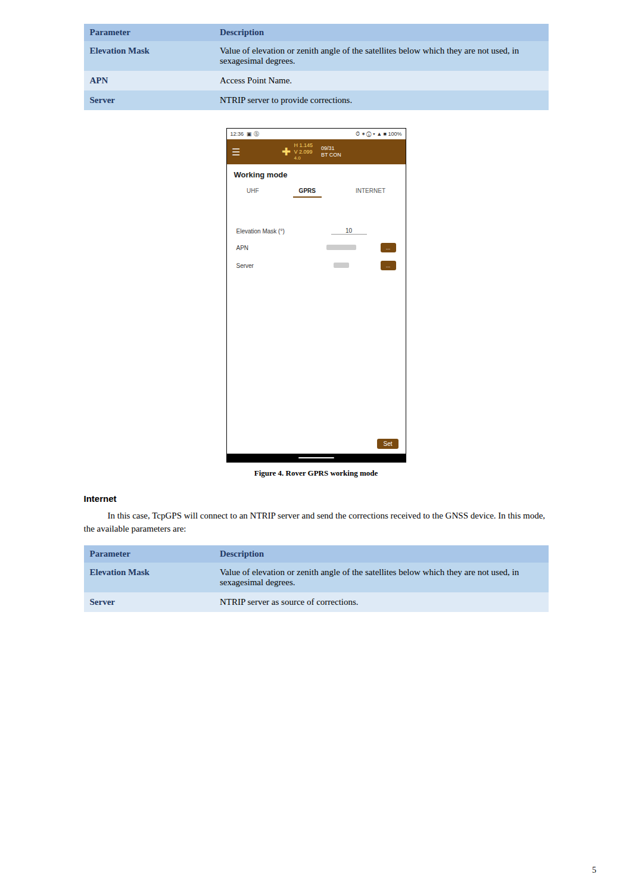| Parameter | Description |
| --- | --- |
| Elevation Mask | Value of elevation or zenith angle of the satellites below which they are not used, in sexagesimal degrees. |
| APN | Access Point Name. |
| Server | NTRIP server to provide corrections. |
12:36 ▣ Ⓢ ⏱ ✶ ⓘ ▾ ▲ ■ 100%
☰
✚
H 1.145
V 2.099
4.0
09/31
BT CON
Working mode
UHF
GPRS
INTERNET
Elevation Mask (°)
10
APN
...
Server
...
Set
Figure 4. Rover GPRS working mode
Internet
In this case, TcpGPS will connect to an NTRIP server and send the corrections received to the GNSS device. In this mode, the available parameters are:
| Parameter | Description |
| --- | --- |
| Elevation Mask | Value of elevation or zenith angle of the satellites below which they are not used, in sexagesimal degrees. |
| Server | NTRIP server as source of corrections. |
5